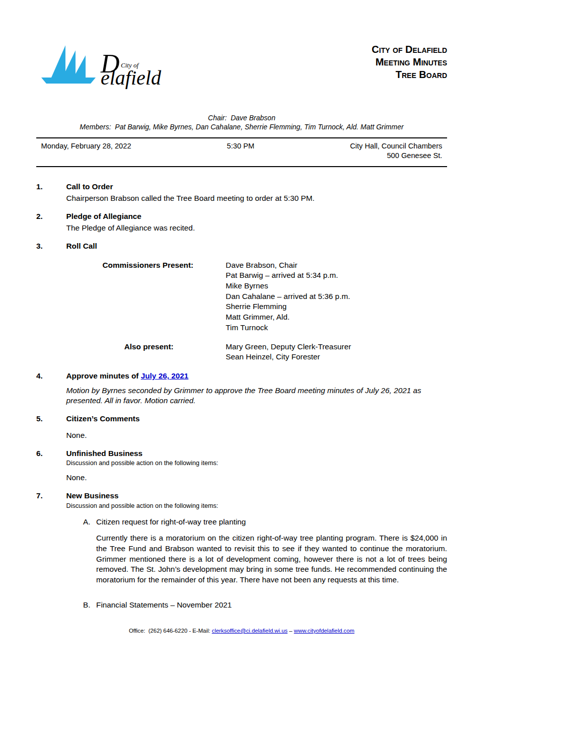D elafield City of
City of Delafield
Meeting Minutes
Tree Board
Chair: Dave Brabson
Members: Pat Barwig, Mike Byrnes, Dan Cahalane, Sherrie Flemming, Tim Turnock, Ald. Matt Grimmer
Monday, February 28, 2022
5:30 PM
City Hall, Council Chambers
500 Genesee St.
1.
Call to Order
Chairperson Brabson called the Tree Board meeting to order at 5:30 PM.
2.
Pledge of Allegiance
The Pledge of Allegiance was recited.
3.
Roll Call
Commissioners Present:
Dave Brabson, Chair
Pat Barwig – arrived at 5:34 p.m.
Mike Byrnes
Dan Cahalane – arrived at 5:36 p.m.
Sherrie Flemming
Matt Grimmer, Ald.
Tim Turnock
Also present:
Mary Green, Deputy Clerk-Treasurer
Sean Heinzel, City Forester
4.
Approve minutes of July 26, 2021
Motion by Byrnes seconded by Grimmer to approve the Tree Board meeting minutes of July 26, 2021 as presented. All in favor. Motion carried.
5.
Citizen’s Comments
None.
6.
Unfinished Business
Discussion and possible action on the following items:
None.
7.
New Business
Discussion and possible action on the following items:
A.
Citizen request for right-of-way tree planting
Currently there is a moratorium on the citizen right-of-way tree planting program. There is $24,000 in the Tree Fund and Brabson wanted to revisit this to see if they wanted to continue the moratorium. Grimmer mentioned there is a lot of development coming, however there is not a lot of trees being removed. The St. John’s development may bring in some tree funds. He recommended continuing the moratorium for the remainder of this year. There have not been any requests at this time.
B.
Financial Statements – November 2021
Office: (262) 646-6220 - E-Mail: clerksoffice@ci.delafield.wi.us – www.cityofdelafield.com